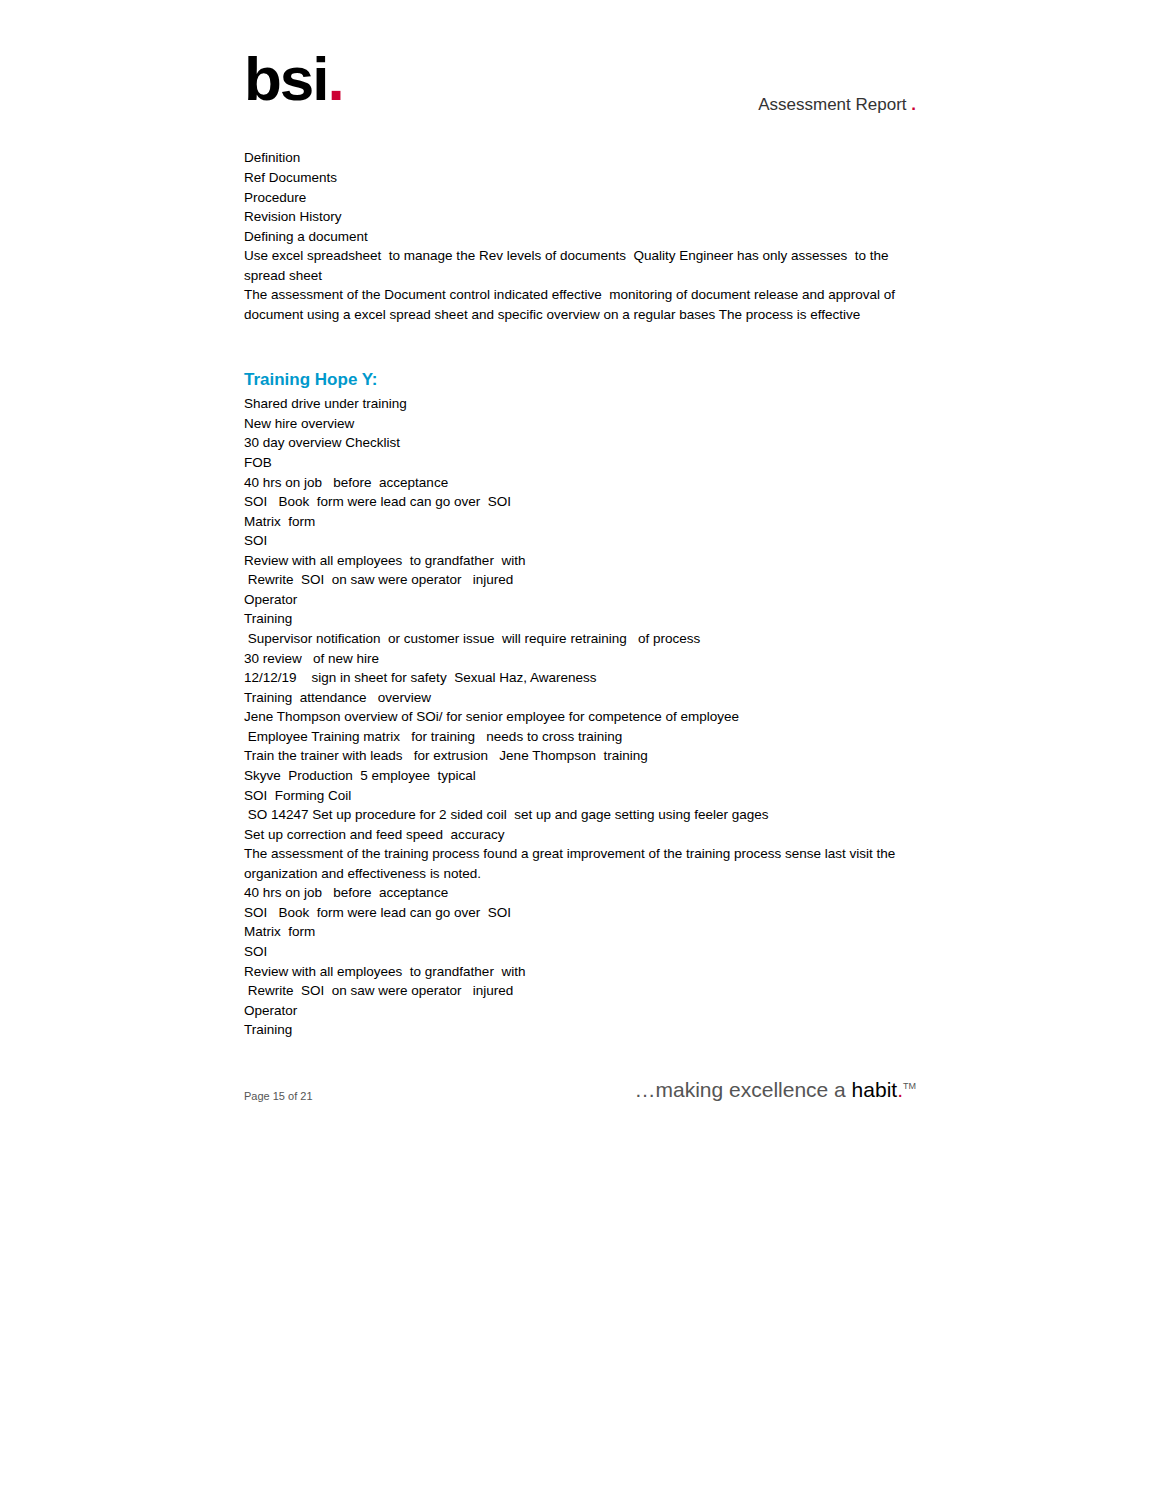bsi.
Assessment Report .
Definition
Ref Documents
Procedure
Revision History
Defining a document
Use excel spreadsheet to manage the Rev levels of documents Quality Engineer has only assesses to the spread sheet
The assessment of the Document control indicated effective monitoring of document release and approval of document using a excel spread sheet and specific overview on a regular bases The process is effective
Training Hope Y:
Shared drive under training
New hire overview
30 day overview Checklist
FOB
40 hrs on job before acceptance
SOI Book form were lead can go over SOI
Matrix form
SOI
Review with all employees to grandfather with
Rewrite SOI on saw were operator injured
Operator
Training
Supervisor notification or customer issue will require retraining of process
30 review of new hire
12/12/19 sign in sheet for safety Sexual Haz, Awareness
Training attendance overview
Jene Thompson overview of SOi/ for senior employee for competence of employee
Employee Training matrix for training needs to cross training
Train the trainer with leads for extrusion Jene Thompson training
Skyve Production 5 employee typical
SOI Forming Coil
SO 14247 Set up procedure for 2 sided coil set up and gage setting using feeler gages
Set up correction and feed speed accuracy
The assessment of the training process found a great improvement of the training process sense last visit the organization and effectiveness is noted.
40 hrs on job before acceptance
SOI Book form were lead can go over SOI
Matrix form
SOI
Review with all employees to grandfather with
Rewrite SOI on saw were operator injured
Operator
Training
Page 15 of 21
…making excellence a habit.TM